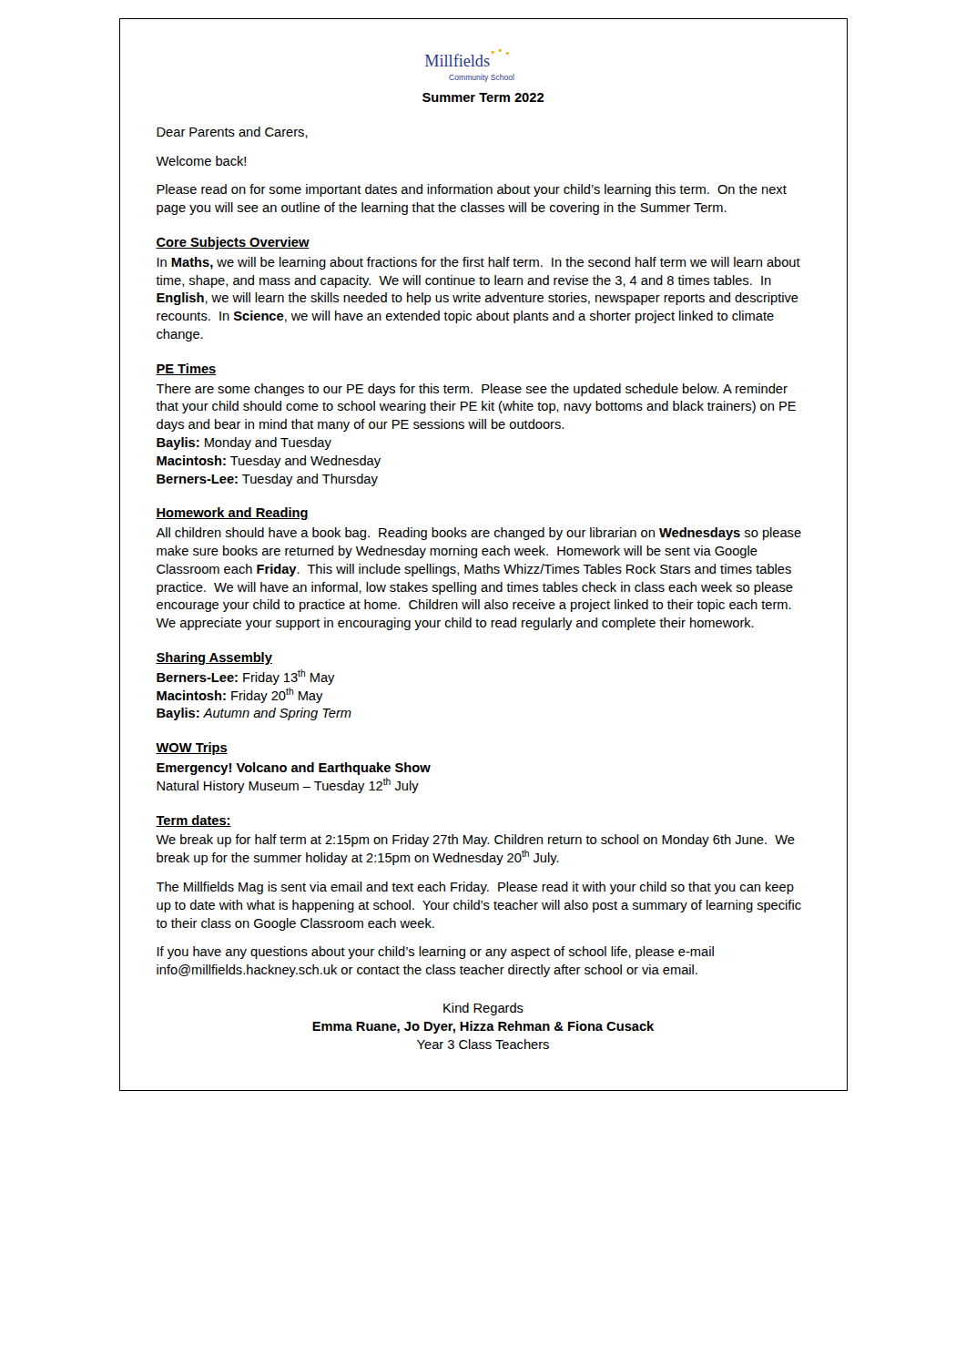Summer Term 2022
Dear Parents and Carers,
Welcome back!
Please read on for some important dates and information about your child’s learning this term. On the next page you will see an outline of the learning that the classes will be covering in the Summer Term.
Core Subjects Overview
In Maths, we will be learning about fractions for the first half term. In the second half term we will learn about time, shape, and mass and capacity. We will continue to learn and revise the 3, 4 and 8 times tables. In English, we will learn the skills needed to help us write adventure stories, newspaper reports and descriptive recounts. In Science, we will have an extended topic about plants and a shorter project linked to climate change.
PE Times
There are some changes to our PE days for this term. Please see the updated schedule below. A reminder that your child should come to school wearing their PE kit (white top, navy bottoms and black trainers) on PE days and bear in mind that many of our PE sessions will be outdoors.
Baylis: Monday and Tuesday
Macintosh: Tuesday and Wednesday
Berners-Lee: Tuesday and Thursday
Homework and Reading
All children should have a book bag. Reading books are changed by our librarian on Wednesdays so please make sure books are returned by Wednesday morning each week. Homework will be sent via Google Classroom each Friday. This will include spellings, Maths Whizz/Times Tables Rock Stars and times tables practice. We will have an informal, low stakes spelling and times tables check in class each week so please encourage your child to practice at home. Children will also receive a project linked to their topic each term. We appreciate your support in encouraging your child to read regularly and complete their homework.
Sharing Assembly
Berners-Lee: Friday 13th May
Macintosh: Friday 20th May
Baylis: Autumn and Spring Term
WOW Trips
Emergency! Volcano and Earthquake Show
Natural History Museum – Tuesday 12th July
Term dates:
We break up for half term at 2:15pm on Friday 27th May. Children return to school on Monday 6th June. We break up for the summer holiday at 2:15pm on Wednesday 20th July.
The Millfields Mag is sent via email and text each Friday. Please read it with your child so that you can keep up to date with what is happening at school. Your child’s teacher will also post a summary of learning specific to their class on Google Classroom each week.
If you have any questions about your child’s learning or any aspect of school life, please e-mail info@millfields.hackney.sch.uk or contact the class teacher directly after school or via email.
Kind Regards
Emma Ruane, Jo Dyer, Hizza Rehman & Fiona Cusack
Year 3 Class Teachers